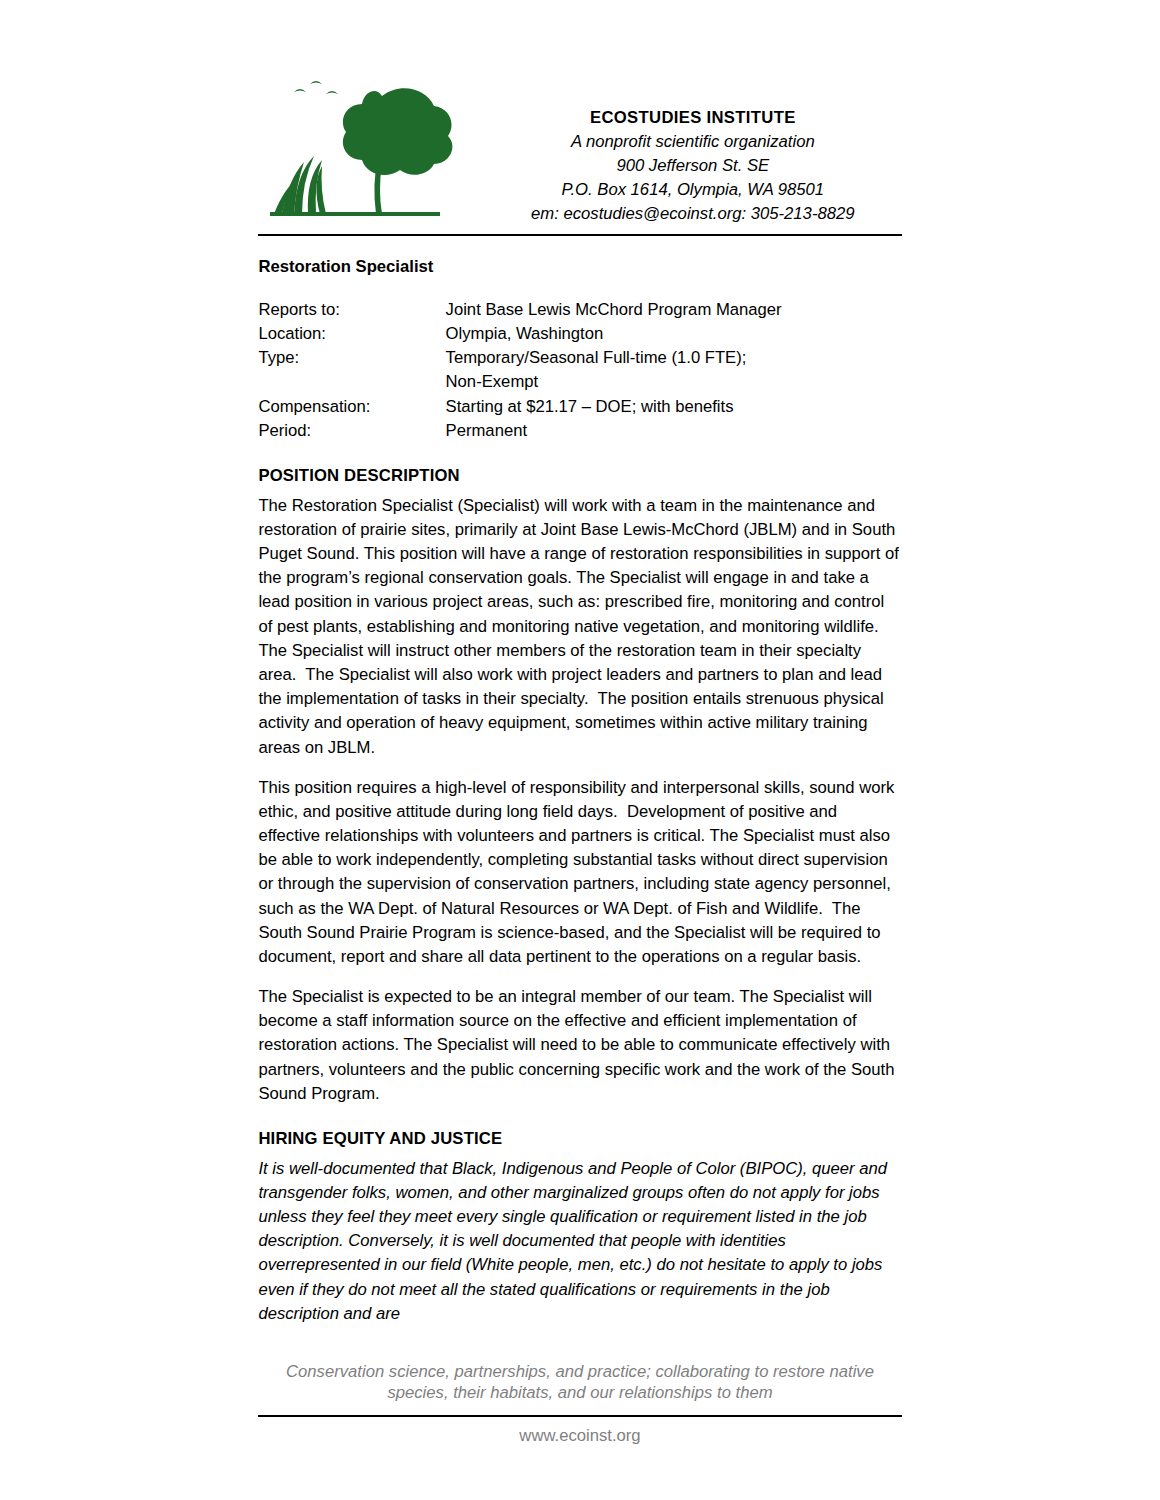ECOSTUDIES INSTITUTE
A nonprofit scientific organization
900 Jefferson St. SE
P.O. Box 1614, Olympia, WA 98501
em: ecostudies@ecoinst.org: 305-213-8829
Restoration Specialist
Reports to:
Joint Base Lewis McChord Program Manager
Location:
Olympia, Washington
Type:
Temporary/Seasonal Full-time (1.0 FTE);
Non-Exempt
Compensation:
Starting at $21.17 – DOE; with benefits
Period:
Permanent
POSITION DESCRIPTION
The Restoration Specialist (Specialist) will work with a team in the maintenance and restoration of prairie sites, primarily at Joint Base Lewis-McChord (JBLM) and in South Puget Sound. This position will have a range of restoration responsibilities in support of the program’s regional conservation goals. The Specialist will engage in and take a lead position in various project areas, such as: prescribed fire, monitoring and control of pest plants, establishing and monitoring native vegetation, and monitoring wildlife. The Specialist will instruct other members of the restoration team in their specialty area. The Specialist will also work with project leaders and partners to plan and lead the implementation of tasks in their specialty. The position entails strenuous physical activity and operation of heavy equipment, sometimes within active military training areas on JBLM.
This position requires a high-level of responsibility and interpersonal skills, sound work ethic, and positive attitude during long field days. Development of positive and effective relationships with volunteers and partners is critical. The Specialist must also be able to work independently, completing substantial tasks without direct supervision or through the supervision of conservation partners, including state agency personnel, such as the WA Dept. of Natural Resources or WA Dept. of Fish and Wildlife. The South Sound Prairie Program is science-based, and the Specialist will be required to document, report and share all data pertinent to the operations on a regular basis.
The Specialist is expected to be an integral member of our team. The Specialist will become a staff information source on the effective and efficient implementation of restoration actions. The Specialist will need to be able to communicate effectively with partners, volunteers and the public concerning specific work and the work of the South Sound Program.
HIRING EQUITY AND JUSTICE
It is well-documented that Black, Indigenous and People of Color (BIPOC), queer and transgender folks, women, and other marginalized groups often do not apply for jobs unless they feel they meet every single qualification or requirement listed in the job description. Conversely, it is well documented that people with identities overrepresented in our field (White people, men, etc.) do not hesitate to apply to jobs even if they do not meet all the stated qualifications or requirements in the job description and are
Conservation science, partnerships, and practice; collaborating to restore native species, their habitats, and our relationships to them
www.ecoinst.org